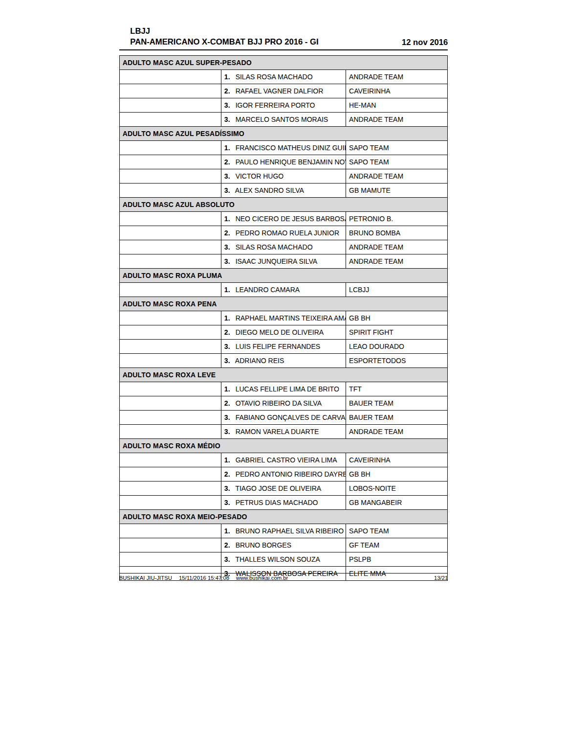LBJJ
PAN-AMERICANO X-COMBAT BJJ PRO 2016 - GI
12 nov 2016
| ADULTO MASC AZUL SUPER-PESADO |
| | 1. SILAS ROSA MACHADO | ANDRADE TEAM |
| | 2. RAFAEL VAGNER DALFIOR | CAVEIRINHA |
| | 3. IGOR FERREIRA PORTO | HE-MAN |
| | 3. MARCELO SANTOS MORAIS | ANDRADE TEAM |
| ADULTO MASC AZUL PESADÍSSIMO |
| | 1. FRANCISCO MATHEUS DINIZ GUILHE | SAPO TEAM |
| | 2. PAULO HENRIQUE BENJAMIN NOVAI | SAPO TEAM |
| | 3. VICTOR HUGO | ANDRADE TEAM |
| | 3. ALEX SANDRO SILVA | GB MAMUTE |
| ADULTO MASC AZUL ABSOLUTO |
| | 1. NEO CICERO DE JESUS BARBOSA | PETRONIO B. |
| | 2. PEDRO ROMAO RUELA JUNIOR | BRUNO BOMBA |
| | 3. SILAS ROSA MACHADO | ANDRADE TEAM |
| | 3. ISAAC JUNQUEIRA SILVA | ANDRADE TEAM |
| ADULTO MASC ROXA PLUMA |
| | 1. LEANDRO CAMARA | LCBJJ |
| ADULTO MASC ROXA PENA |
| | 1. RAPHAEL MARTINS TEIXEIRA AMARA | GB BH |
| | 2. DIEGO MELO DE OLIVEIRA | SPIRIT FIGHT |
| | 3. LUIS FELIPE FERNANDES | LEAO DOURADO |
| | 3. ADRIANO REIS | ESPORTETODOS |
| ADULTO MASC ROXA LEVE |
| | 1. LUCAS FELLIPE LIMA DE BRITO | TFT |
| | 2. OTAVIO RIBEIRO DA SILVA | BAUER TEAM |
| | 3. FABIANO GONÇALVES DE CARVALH | BAUER TEAM |
| | 3. RAMON VARELA DUARTE | ANDRADE TEAM |
| ADULTO MASC ROXA MÉDIO |
| | 1. GABRIEL CASTRO VIEIRA LIMA | CAVEIRINHA |
| | 2. PEDRO ANTONIO RIBEIRO DAYRELL | GB BH |
| | 3. TIAGO JOSE DE OLIVEIRA | LOBOS-NOITE |
| | 3. PETRUS DIAS MACHADO | GB MANGABEIR |
| ADULTO MASC ROXA MEIO-PESADO |
| | 1. BRUNO RAPHAEL SILVA RIBEIRO | SAPO TEAM |
| | 2. BRUNO BORGES | GF TEAM |
| | 3. THALLES WILSON SOUZA | PSLPB |
| | 3. WALISSON BARBOSA PEREIRA | ELITE MMA |
BUSHIKAI JIU-JITSU 15/11/2016 15:47:08 www.bushikai.com.br
13/21